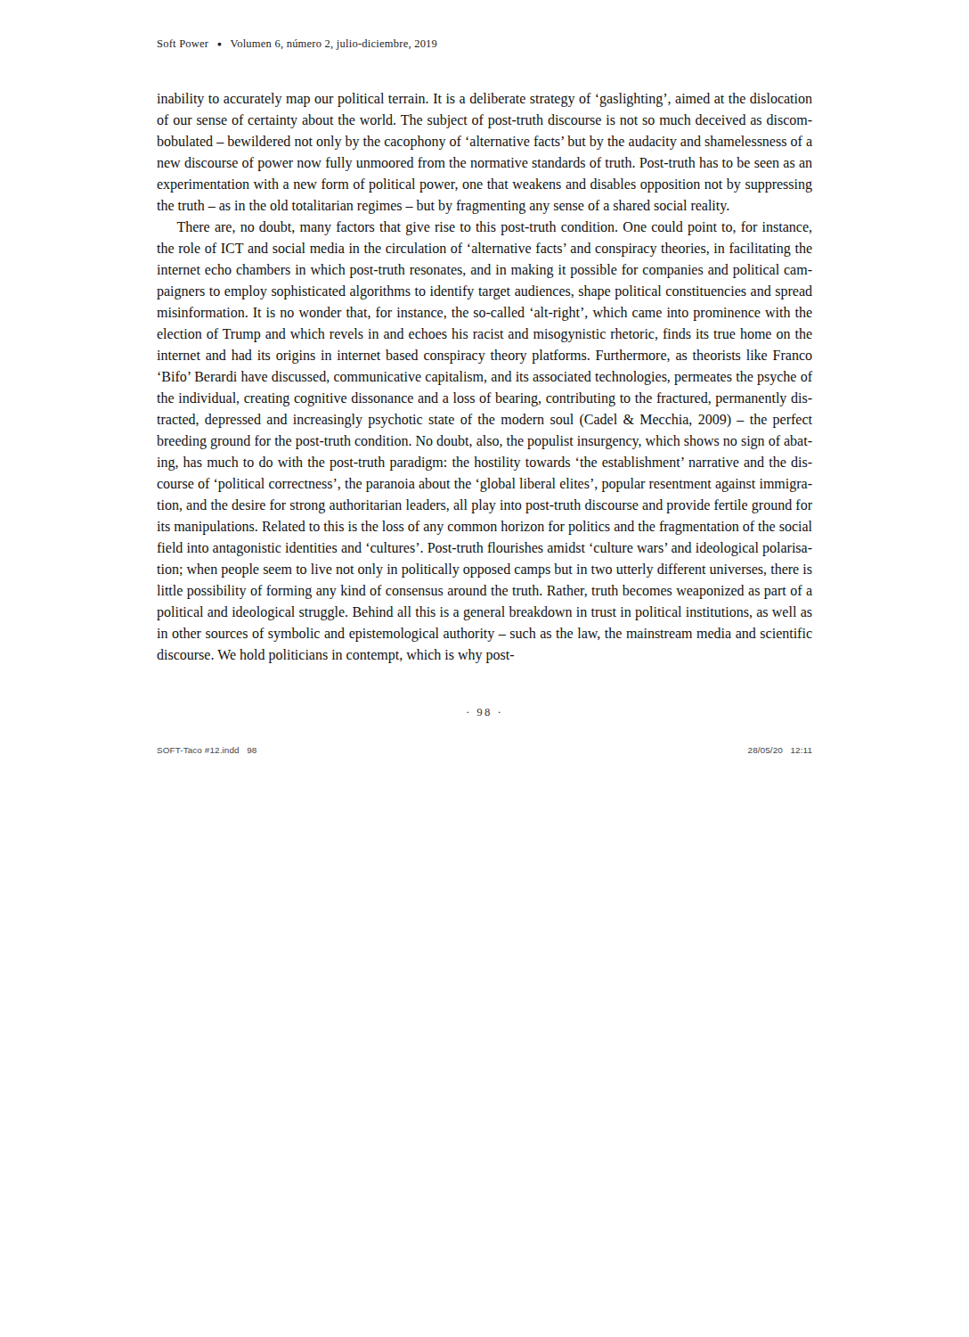Soft Power ● Volumen 6, número 2, julio-diciembre, 2019
inability to accurately map our political terrain. It is a deliberate strategy of ‘gaslighting’, aimed at the dislocation of our sense of certainty about the world. The subject of post-truth discourse is not so much deceived as discombobulated – bewildered not only by the cacophony of ‘alternative facts’ but by the audacity and shamelessness of a new discourse of power now fully unmoored from the normative standards of truth. Post-truth has to be seen as an experimentation with a new form of political power, one that weakens and disables opposition not by suppressing the truth – as in the old totalitarian regimes – but by fragmenting any sense of a shared social reality.
There are, no doubt, many factors that give rise to this post-truth condition. One could point to, for instance, the role of ICT and social media in the circulation of ‘alternative facts’ and conspiracy theories, in facilitating the internet echo chambers in which post-truth resonates, and in making it possible for companies and political campaigners to employ sophisticated algorithms to identify target audiences, shape political constituencies and spread misinformation. It is no wonder that, for instance, the so-called ‘alt-right’, which came into prominence with the election of Trump and which revels in and echoes his racist and misogynistic rhetoric, finds its true home on the internet and had its origins in internet based conspiracy theory platforms. Furthermore, as theorists like Franco ‘Bifo’ Berardi have discussed, communicative capitalism, and its associated technologies, permeates the psyche of the individual, creating cognitive dissonance and a loss of bearing, contributing to the fractured, permanently distracted, depressed and increasingly psychotic state of the modern soul (Cadel & Mecchia, 2009) – the perfect breeding ground for the post-truth condition. No doubt, also, the populist insurgency, which shows no sign of abating, has much to do with the post-truth paradigm: the hostility towards ‘the establishment’ narrative and the discourse of ‘political correctness’, the paranoia about the ‘global liberal elites’, popular resentment against immigration, and the desire for strong authoritarian leaders, all play into post-truth discourse and provide fertile ground for its manipulations. Related to this is the loss of any common horizon for politics and the fragmentation of the social field into antagonistic identities and ‘cultures’. Post-truth flourishes amidst ‘culture wars’ and ideological polarisation; when people seem to live not only in politically opposed camps but in two utterly different universes, there is little possibility of forming any kind of consensus around the truth. Rather, truth becomes weaponized as part of a political and ideological struggle. Behind all this is a general breakdown in trust in political institutions, as well as in other sources of symbolic and epistemological authority – such as the law, the mainstream media and scientific discourse. We hold politicians in contempt, which is why post-
·98·
SOFT-Taco #12.indd 98 28/05/20 12:11